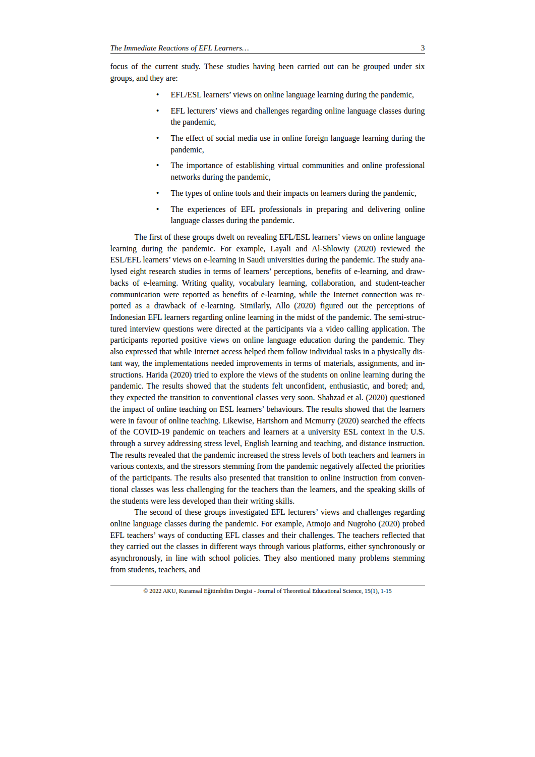The Immediate Reactions of EFL Learners… 3
focus of the current study. These studies having been carried out can be grouped under six groups, and they are:
EFL/ESL learners’ views on online language learning during the pandemic,
EFL lecturers’ views and challenges regarding online language classes during the pandemic,
The effect of social media use in online foreign language learning during the pandemic,
The importance of establishing virtual communities and online professional networks during the pandemic,
The types of online tools and their impacts on learners during the pandemic,
The experiences of EFL professionals in preparing and delivering online language classes during the pandemic.
The first of these groups dwelt on revealing EFL/ESL learners’ views on online language learning during the pandemic. For example, Layali and Al-Shlowiy (2020) reviewed the ESL/EFL learners’ views on e-learning in Saudi universities during the pandemic. The study analysed eight research studies in terms of learners’ perceptions, benefits of e-learning, and drawbacks of e-learning. Writing quality, vocabulary learning, collaboration, and student-teacher communication were reported as benefits of e-learning, while the Internet connection was reported as a drawback of e-learning. Similarly, Allo (2020) figured out the perceptions of Indonesian EFL learners regarding online learning in the midst of the pandemic. The semi-structured interview questions were directed at the participants via a video calling application. The participants reported positive views on online language education during the pandemic. They also expressed that while Internet access helped them follow individual tasks in a physically distant way, the implementations needed improvements in terms of materials, assignments, and instructions. Harida (2020) tried to explore the views of the students on online learning during the pandemic. The results showed that the students felt unconfident, enthusiastic, and bored; and, they expected the transition to conventional classes very soon. Shahzad et al. (2020) questioned the impact of online teaching on ESL learners’ behaviours. The results showed that the learners were in favour of online teaching. Likewise, Hartshorn and Mcmurry (2020) searched the effects of the COVID-19 pandemic on teachers and learners at a university ESL context in the U.S. through a survey addressing stress level, English learning and teaching, and distance instruction. The results revealed that the pandemic increased the stress levels of both teachers and learners in various contexts, and the stressors stemming from the pandemic negatively affected the priorities of the participants. The results also presented that transition to online instruction from conventional classes was less challenging for the teachers than the learners, and the speaking skills of the students were less developed than their writing skills.
The second of these groups investigated EFL lecturers’ views and challenges regarding online language classes during the pandemic. For example, Atmojo and Nugroho (2020) probed EFL teachers’ ways of conducting EFL classes and their challenges. The teachers reflected that they carried out the classes in different ways through various platforms, either synchronously or asynchronously, in line with school policies. They also mentioned many problems stemming from students, teachers, and
© 2022 AKU, Kuramsal Eğitimbilim Dergisi - Journal of Theoretical Educational Science, 15(1), 1-15